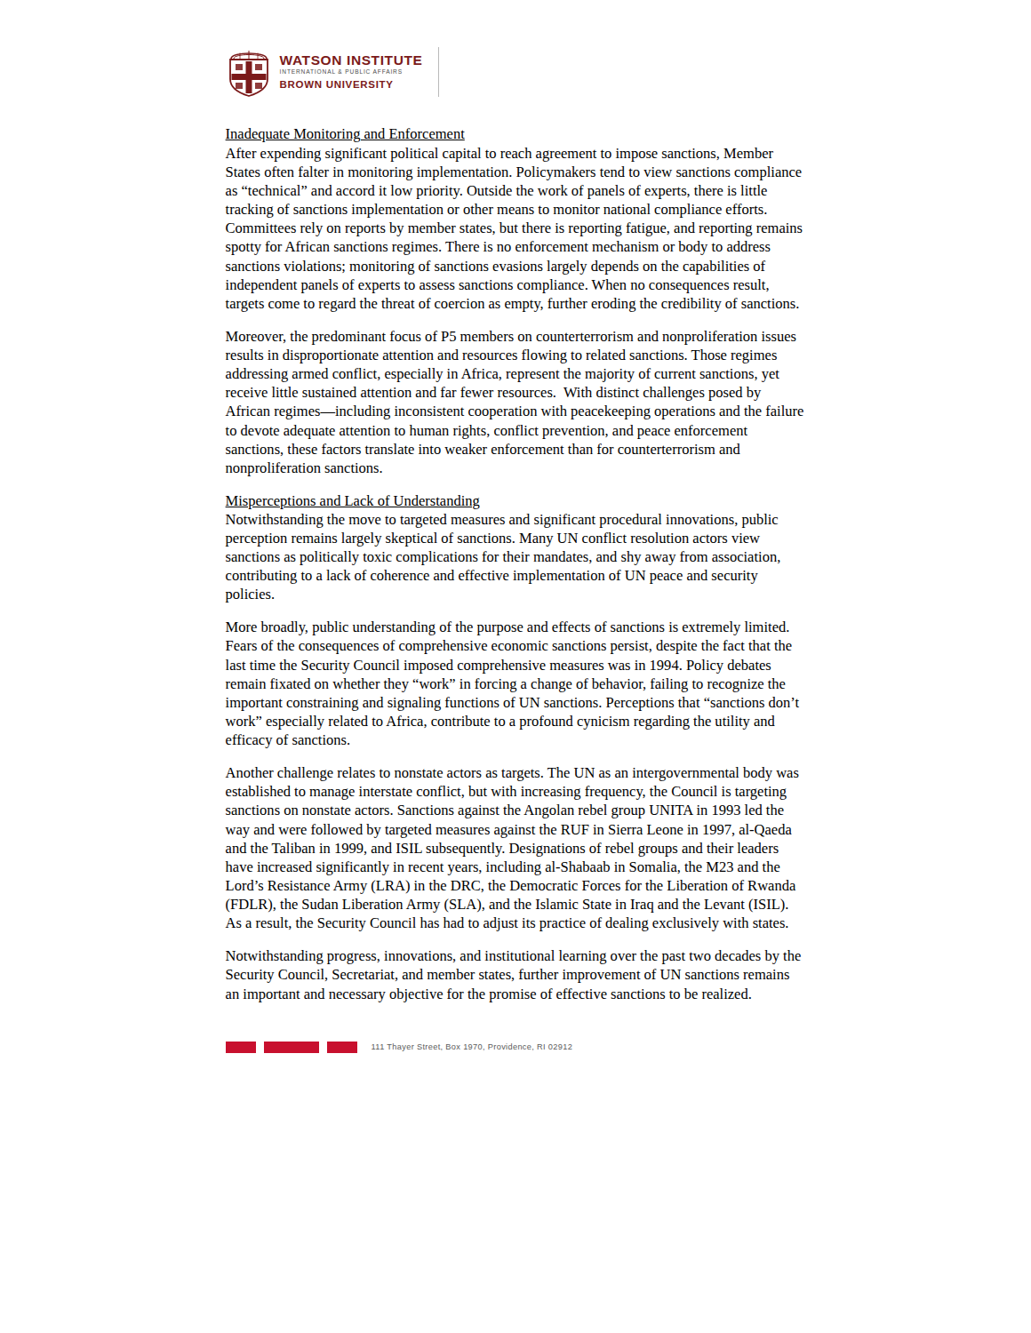WATSON INSTITUTE
INTERNATIONAL & PUBLIC AFFAIRS
BROWN UNIVERSITY
Inadequate Monitoring and Enforcement
After expending significant political capital to reach agreement to impose sanctions, Member States often falter in monitoring implementation. Policymakers tend to view sanctions compliance as “technical” and accord it low priority. Outside the work of panels of experts, there is little tracking of sanctions implementation or other means to monitor national compliance efforts. Committees rely on reports by member states, but there is reporting fatigue, and reporting remains spotty for African sanctions regimes. There is no enforcement mechanism or body to address sanctions violations; monitoring of sanctions evasions largely depends on the capabilities of independent panels of experts to assess sanctions compliance. When no consequences result, targets come to regard the threat of coercion as empty, further eroding the credibility of sanctions.
Moreover, the predominant focus of P5 members on counterterrorism and nonproliferation issues results in disproportionate attention and resources flowing to related sanctions. Those regimes addressing armed conflict, especially in Africa, represent the majority of current sanctions, yet receive little sustained attention and far fewer resources. With distinct challenges posed by African regimes—including inconsistent cooperation with peacekeeping operations and the failure to devote adequate attention to human rights, conflict prevention, and peace enforcement sanctions, these factors translate into weaker enforcement than for counterterrorism and nonproliferation sanctions.
Misperceptions and Lack of Understanding
Notwithstanding the move to targeted measures and significant procedural innovations, public perception remains largely skeptical of sanctions. Many UN conflict resolution actors view sanctions as politically toxic complications for their mandates, and shy away from association, contributing to a lack of coherence and effective implementation of UN peace and security policies.
More broadly, public understanding of the purpose and effects of sanctions is extremely limited. Fears of the consequences of comprehensive economic sanctions persist, despite the fact that the last time the Security Council imposed comprehensive measures was in 1994. Policy debates remain fixated on whether they “work” in forcing a change of behavior, failing to recognize the important constraining and signaling functions of UN sanctions. Perceptions that “sanctions don’t work” especially related to Africa, contribute to a profound cynicism regarding the utility and efficacy of sanctions.
Another challenge relates to nonstate actors as targets. The UN as an intergovernmental body was established to manage interstate conflict, but with increasing frequency, the Council is targeting sanctions on nonstate actors. Sanctions against the Angolan rebel group UNITA in 1993 led the way and were followed by targeted measures against the RUF in Sierra Leone in 1997, al-Qaeda and the Taliban in 1999, and ISIL subsequently. Designations of rebel groups and their leaders have increased significantly in recent years, including al-Shabaab in Somalia, the M23 and the Lord’s Resistance Army (LRA) in the DRC, the Democratic Forces for the Liberation of Rwanda (FDLR), the Sudan Liberation Army (SLA), and the Islamic State in Iraq and the Levant (ISIL). As a result, the Security Council has had to adjust its practice of dealing exclusively with states.
Notwithstanding progress, innovations, and institutional learning over the past two decades by the Security Council, Secretariat, and member states, further improvement of UN sanctions remains an important and necessary objective for the promise of effective sanctions to be realized.
111 Thayer Street, Box 1970, Providence, RI 02912